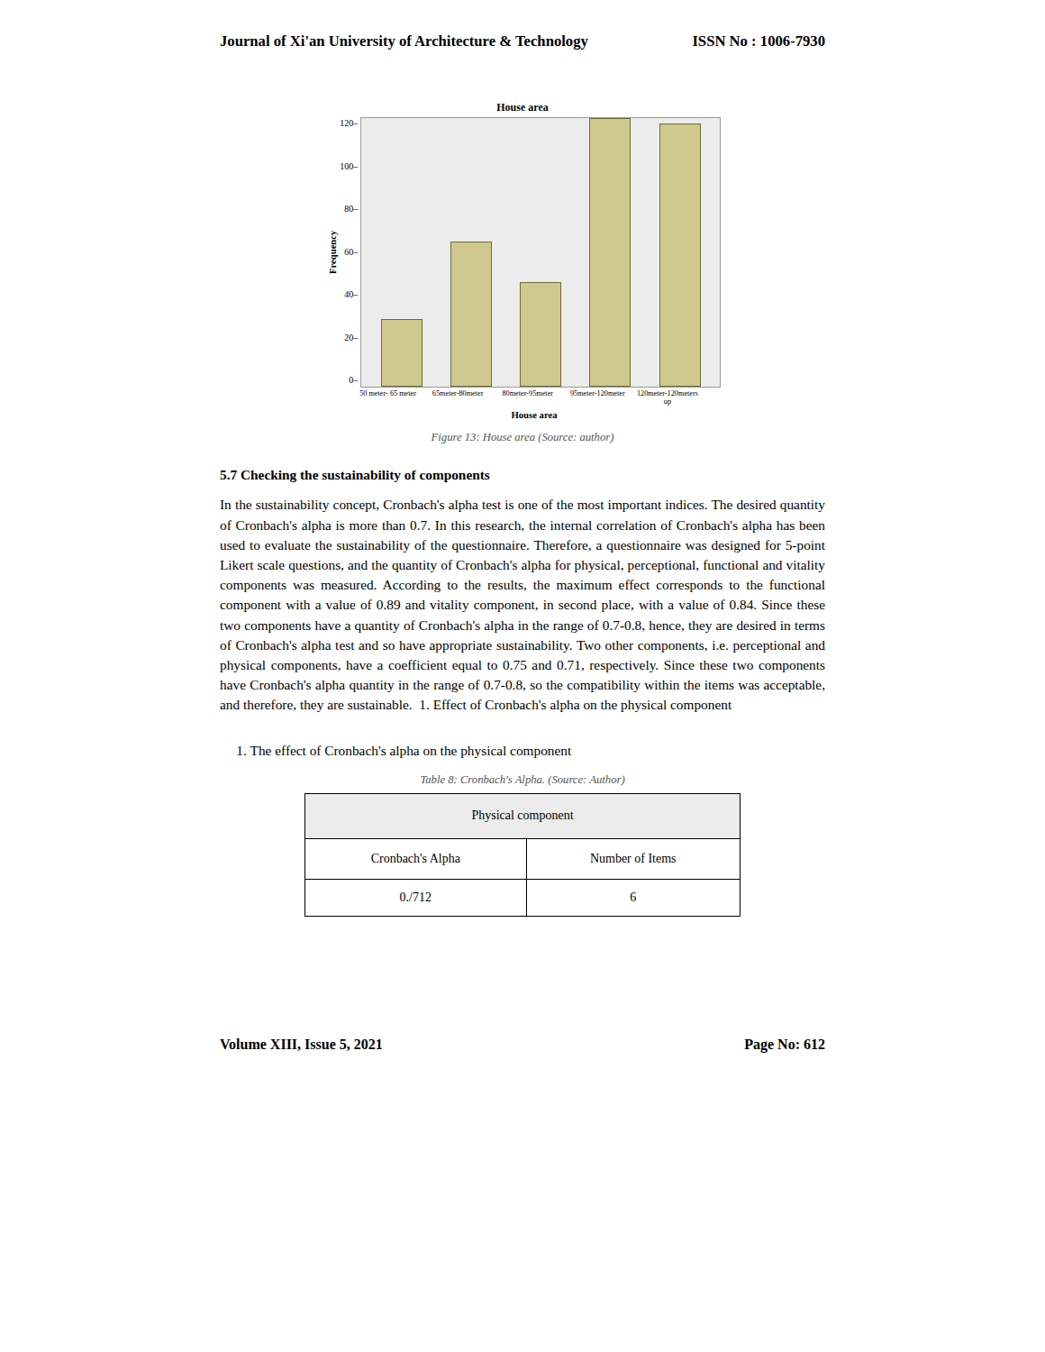Journal of Xi'an University of Architecture & Technology
ISSN No : 1006-7930
House area
Frequency
120–
100–
80–
60–
40–
20–
0–
50 meter- 65 meter 65meter-80meter 80meter-95meter 95meter-120meter 120meter-120meters up
House area
Figure 13: House area (Source: author)
5.7 Checking the sustainability of components
In the sustainability concept, Cronbach's alpha test is one of the most important indices. The desired quantity of Cronbach's alpha is more than 0.7. In this research, the internal correlation of Cronbach's alpha has been used to evaluate the sustainability of the questionnaire. Therefore, a questionnaire was designed for 5-point Likert scale questions, and the quantity of Cronbach's alpha for physical, perceptional, functional and vitality components was measured. According to the results, the maximum effect corresponds to the functional component with a value of 0.89 and vitality component, in second place, with a value of 0.84. Since these two components have a quantity of Cronbach's alpha in the range of 0.7-0.8, hence, they are desired in terms of Cronbach's alpha test and so have appropriate sustainability. Two other components, i.e. perceptional and physical components, have a coefficient equal to 0.75 and 0.71, respectively. Since these two components have Cronbach's alpha quantity in the range of 0.7-0.8, so the compatibility within the items was acceptable, and therefore, they are sustainable. 1. Effect of Cronbach's alpha on the physical component
The effect of Cronbach's alpha on the physical component
Table 8: Cronbach's Alpha. (Source: Author)
| Physical component |
| --- |
| Cronbach's Alpha | Number of Items |
| 0./712 | 6 |
Volume XIII, Issue 5, 2021
Page No: 612